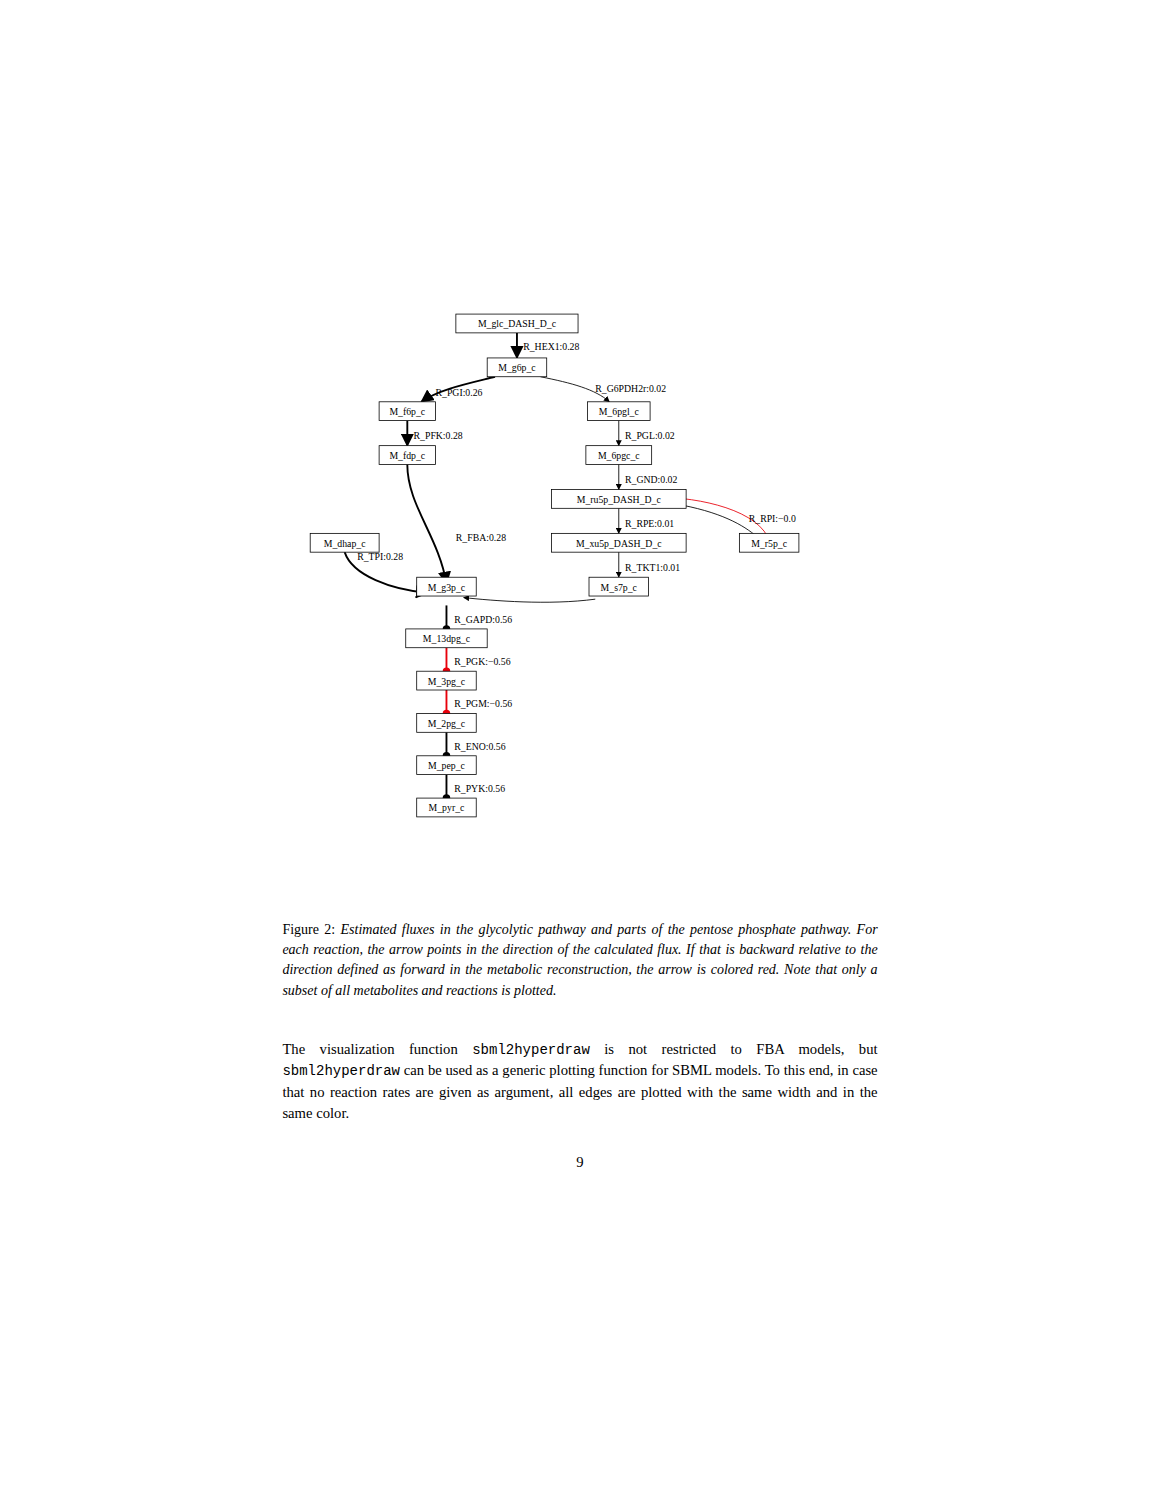M_glc_DASH_D_c M_g6p_c M_f6p_c M_6pgl_c M_fdp_c M_6pgc_c M_ru5p_DASH_D_c M_dhap_c M_xu5p_DASH_D_c M_r5p_c M_g3p_c M_s7p_c M_13dpg_c M_3pg_c M_2pg_c M_pep_c M_pyr_c R_HEX1:0.28 R_PGI:0.26 R_G6PDH2r:0.02 R_PFK:0.28 R_PGL:0.02 R_GND:0.02 R_RPE:0.01 R_RPI:−0.0 R_FBA:0.28 R_TPI:0.28 R_TKT1:0.01 R_GAPD:0.56 R_PGK:−0.56 R_PGM:−0.56 R_ENO:0.56 R_PYK:0.56
Figure 2: Estimated fluxes in the glycolytic pathway and parts of the pentose phosphate pathway. For each reaction, the arrow points in the direction of the calculated flux. If that is backward relative to the direction defined as forward in the metabolic reconstruction, the arrow is colored red. Note that only a subset of all metabolites and reactions is plotted.
The visualization function sbml2hyperdraw is not restricted to FBA models, but sbml2hyperdraw can be used as a generic plotting function for SBML models. To this end, in case that no reaction rates are given as argument, all edges are plotted with the same width and in the same color.
9